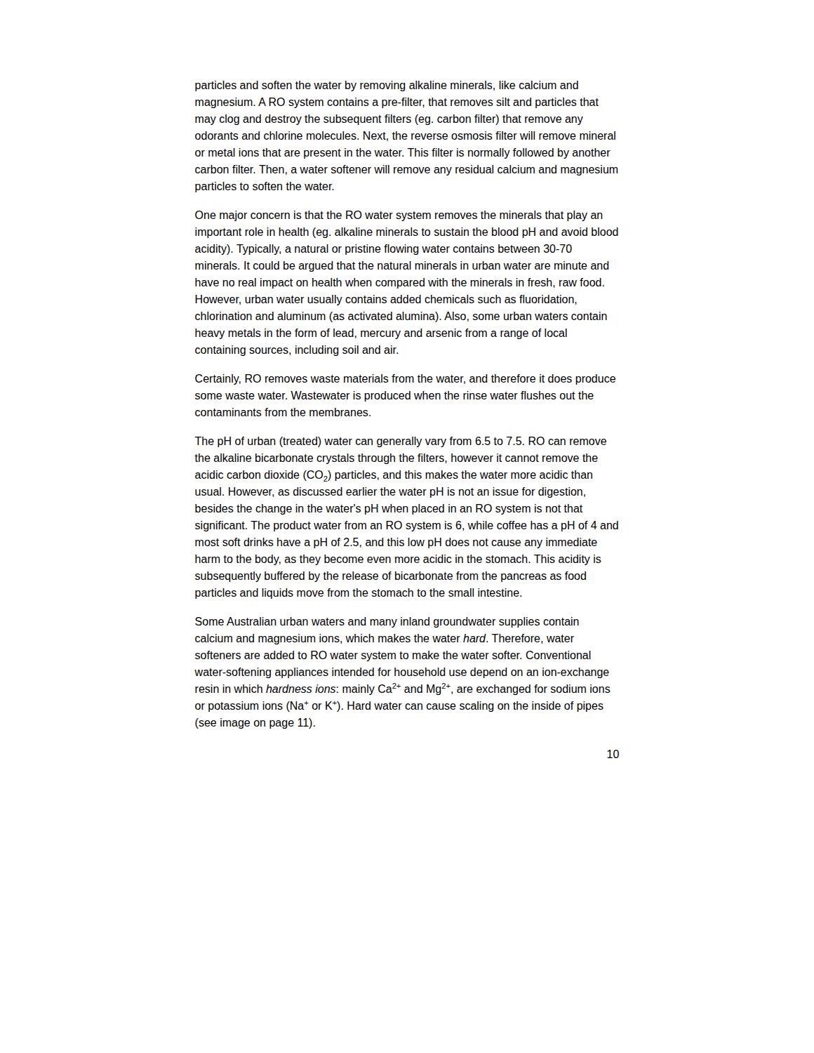particles and soften the water by removing alkaline minerals, like calcium and magnesium. A RO system contains a pre-filter, that removes silt and particles that may clog and destroy the subsequent filters (eg. carbon filter) that remove any odorants and chlorine molecules. Next, the reverse osmosis filter will remove mineral or metal ions that are present in the water. This filter is normally followed by another carbon filter. Then, a water softener will remove any residual calcium and magnesium particles to soften the water.
One major concern is that the RO water system removes the minerals that play an important role in health (eg. alkaline minerals to sustain the blood pH and avoid blood acidity). Typically, a natural or pristine flowing water contains between 30-70 minerals. It could be argued that the natural minerals in urban water are minute and have no real impact on health when compared with the minerals in fresh, raw food. However, urban water usually contains added chemicals such as fluoridation, chlorination and aluminum (as activated alumina). Also, some urban waters contain heavy metals in the form of lead, mercury and arsenic from a range of local containing sources, including soil and air.
Certainly, RO removes waste materials from the water, and therefore it does produce some waste water. Wastewater is produced when the rinse water flushes out the contaminants from the membranes.
The pH of urban (treated) water can generally vary from 6.5 to 7.5. RO can remove the alkaline bicarbonate crystals through the filters, however it cannot remove the acidic carbon dioxide (CO2) particles, and this makes the water more acidic than usual. However, as discussed earlier the water pH is not an issue for digestion, besides the change in the water's pH when placed in an RO system is not that significant. The product water from an RO system is 6, while coffee has a pH of 4 and most soft drinks have a pH of 2.5, and this low pH does not cause any immediate harm to the body, as they become even more acidic in the stomach. This acidity is subsequently buffered by the release of bicarbonate from the pancreas as food particles and liquids move from the stomach to the small intestine.
Some Australian urban waters and many inland groundwater supplies contain calcium and magnesium ions, which makes the water hard. Therefore, water softeners are added to RO water system to make the water softer. Conventional water-softening appliances intended for household use depend on an ion-exchange resin in which hardness ions: mainly Ca2+ and Mg2+, are exchanged for sodium ions or potassium ions (Na+ or K+). Hard water can cause scaling on the inside of pipes (see image on page 11).
10